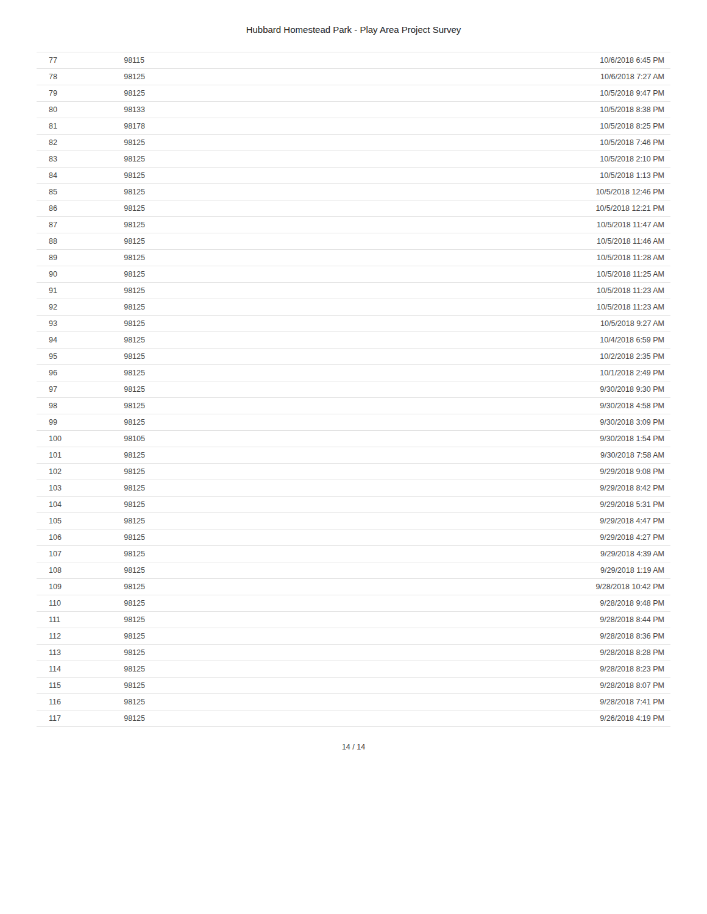Hubbard Homestead Park - Play Area Project Survey
| 77 | 98115 | 10/6/2018 6:45 PM |
| 78 | 98125 | 10/6/2018 7:27 AM |
| 79 | 98125 | 10/5/2018 9:47 PM |
| 80 | 98133 | 10/5/2018 8:38 PM |
| 81 | 98178 | 10/5/2018 8:25 PM |
| 82 | 98125 | 10/5/2018 7:46 PM |
| 83 | 98125 | 10/5/2018 2:10 PM |
| 84 | 98125 | 10/5/2018 1:13 PM |
| 85 | 98125 | 10/5/2018 12:46 PM |
| 86 | 98125 | 10/5/2018 12:21 PM |
| 87 | 98125 | 10/5/2018 11:47 AM |
| 88 | 98125 | 10/5/2018 11:46 AM |
| 89 | 98125 | 10/5/2018 11:28 AM |
| 90 | 98125 | 10/5/2018 11:25 AM |
| 91 | 98125 | 10/5/2018 11:23 AM |
| 92 | 98125 | 10/5/2018 11:23 AM |
| 93 | 98125 | 10/5/2018 9:27 AM |
| 94 | 98125 | 10/4/2018 6:59 PM |
| 95 | 98125 | 10/2/2018 2:35 PM |
| 96 | 98125 | 10/1/2018 2:49 PM |
| 97 | 98125 | 9/30/2018 9:30 PM |
| 98 | 98125 | 9/30/2018 4:58 PM |
| 99 | 98125 | 9/30/2018 3:09 PM |
| 100 | 98105 | 9/30/2018 1:54 PM |
| 101 | 98125 | 9/30/2018 7:58 AM |
| 102 | 98125 | 9/29/2018 9:08 PM |
| 103 | 98125 | 9/29/2018 8:42 PM |
| 104 | 98125 | 9/29/2018 5:31 PM |
| 105 | 98125 | 9/29/2018 4:47 PM |
| 106 | 98125 | 9/29/2018 4:27 PM |
| 107 | 98125 | 9/29/2018 4:39 AM |
| 108 | 98125 | 9/29/2018 1:19 AM |
| 109 | 98125 | 9/28/2018 10:42 PM |
| 110 | 98125 | 9/28/2018 9:48 PM |
| 111 | 98125 | 9/28/2018 8:44 PM |
| 112 | 98125 | 9/28/2018 8:36 PM |
| 113 | 98125 | 9/28/2018 8:28 PM |
| 114 | 98125 | 9/28/2018 8:23 PM |
| 115 | 98125 | 9/28/2018 8:07 PM |
| 116 | 98125 | 9/28/2018 7:41 PM |
| 117 | 98125 | 9/26/2018 4:19 PM |
14 / 14